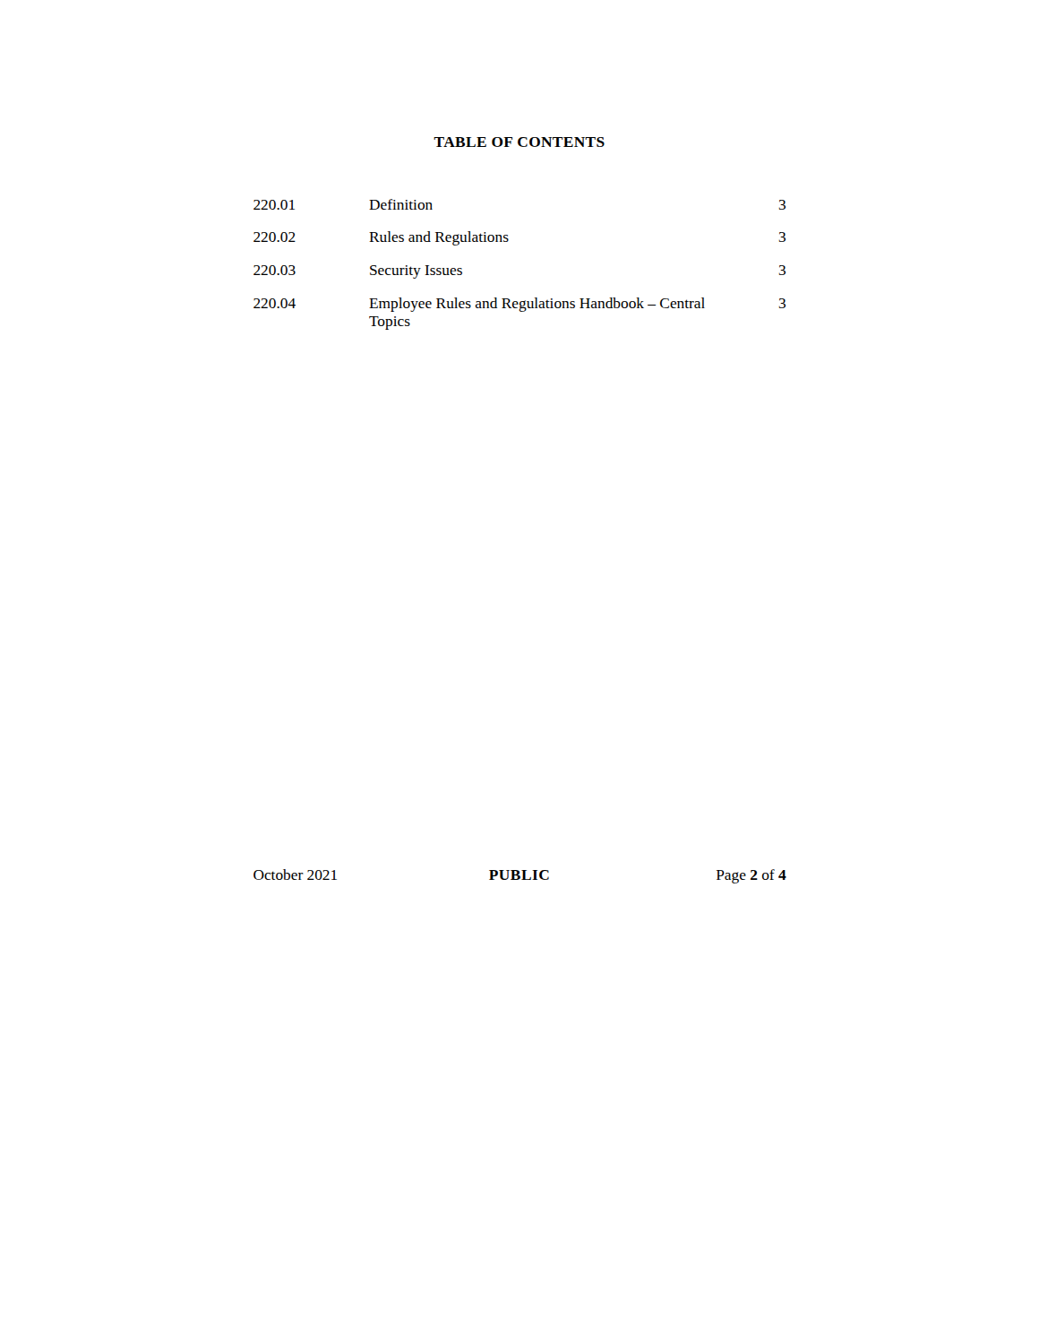TABLE OF CONTENTS
| 220.01 | Definition | 3 |
| 220.02 | Rules and Regulations | 3 |
| 220.03 | Security Issues | 3 |
| 220.04 | Employee Rules and Regulations Handbook – Central Topics | 3 |
October 2021 PUBLIC Page 2 of 4